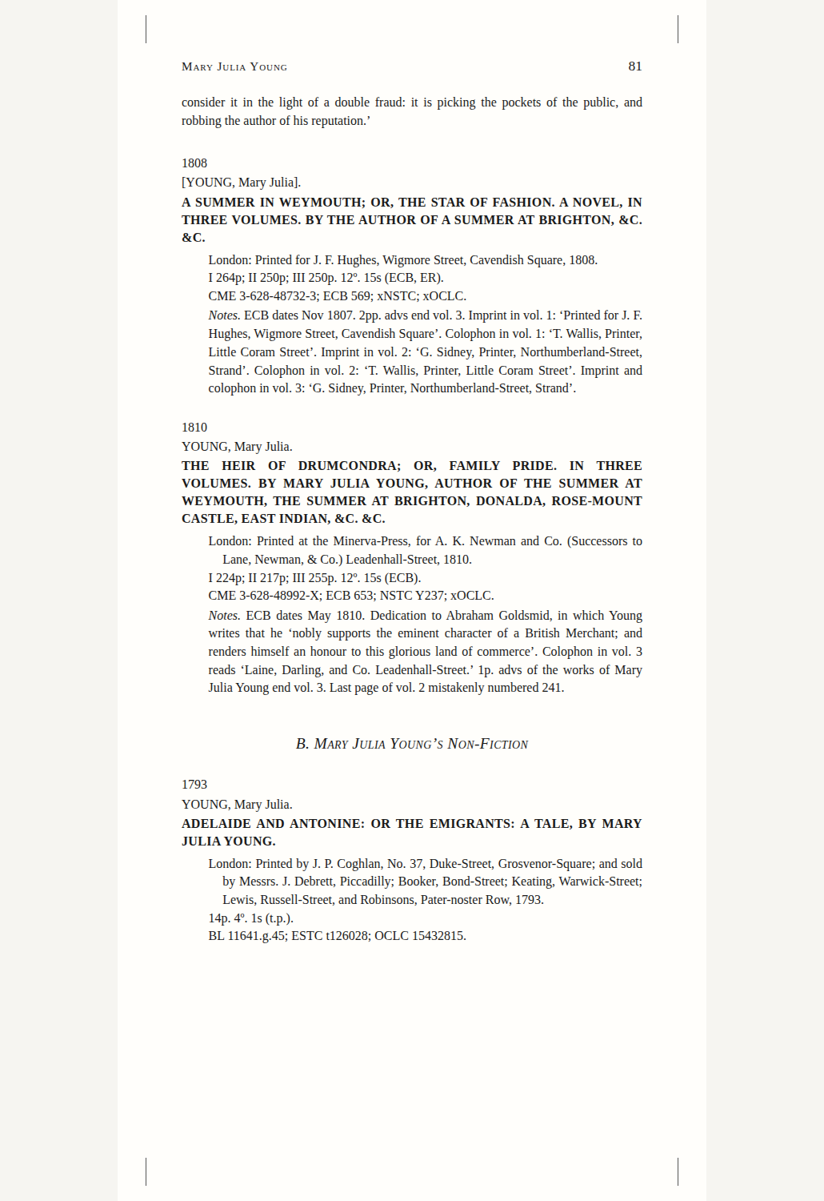Mary Julia Young 81
consider it in the light of a double fraud: it is picking the pockets of the public, and robbing the author of his reputation.’
1808
[YOUNG, Mary Julia].
A Summer in Weymouth; or, the Star of Fashion. A Novel, in Three Volumes. By the Author of A Summer at Brighton, &c. &c.
London: Printed for J. F. Hughes, Wigmore Street, Cavendish Square, 1808.
I 264p; II 250p; III 250p. 12º. 15s (ECB, ER).
CME 3-628-48732-3; ECB 569; xNSTC; xOCLC.
Notes. ECB dates Nov 1807. 2pp. advs end vol. 3. Imprint in vol. 1: ‘Printed for J. F. Hughes, Wigmore Street, Cavendish Square’. Colophon in vol. 1: ‘T. Wallis, Printer, Little Coram Street’. Imprint in vol. 2: ‘G. Sidney, Printer, Northumberland-Street, Strand’. Colophon in vol. 2: ‘T. Wallis, Printer, Little Coram Street’. Imprint and colophon in vol. 3: ‘G. Sidney, Printer, Northumberland-Street, Strand’.
1810
YOUNG, Mary Julia.
The Heir of Drumcondra; or, Family Pride. In Three Volumes. By Mary Julia Young, Author of The Summer at Weymouth, The Summer at Brighton, Donalda, Rose-Mount Castle, East Indian, &c. &c.
London: Printed at the Minerva-Press, for A. K. Newman and Co. (Successors to Lane, Newman, & Co.) Leadenhall-Street, 1810.
I 224p; II 217p; III 255p. 12º. 15s (ECB).
CME 3-628-48992-X; ECB 653; NSTC Y237; xOCLC.
Notes. ECB dates May 1810. Dedication to Abraham Goldsmid, in which Young writes that he ‘nobly supports the eminent character of a British Merchant; and renders himself an honour to this glorious land of commerce’. Colophon in vol. 3 reads ‘Laine, Darling, and Co. Leadenhall-Street.’ 1p. advs of the works of Mary Julia Young end vol. 3. Last page of vol. 2 mistakenly numbered 241.
B. Mary Julia Young’s Non-Fiction
1793
YOUNG, Mary Julia.
Adelaide and Antonine: or the Emigrants: A Tale, by Mary Julia Young.
London: Printed by J. P. Coghlan, No. 37, Duke-Street, Grosvenor-Square; and sold by Messrs. J. Debrett, Piccadilly; Booker, Bond-Street; Keating, Warwick-Street; Lewis, Russell-Street, and Robinsons, Pater-noster Row, 1793.
14p. 4º. 1s (t.p.).
BL 11641.g.45; ESTC t126028; OCLC 15432815.